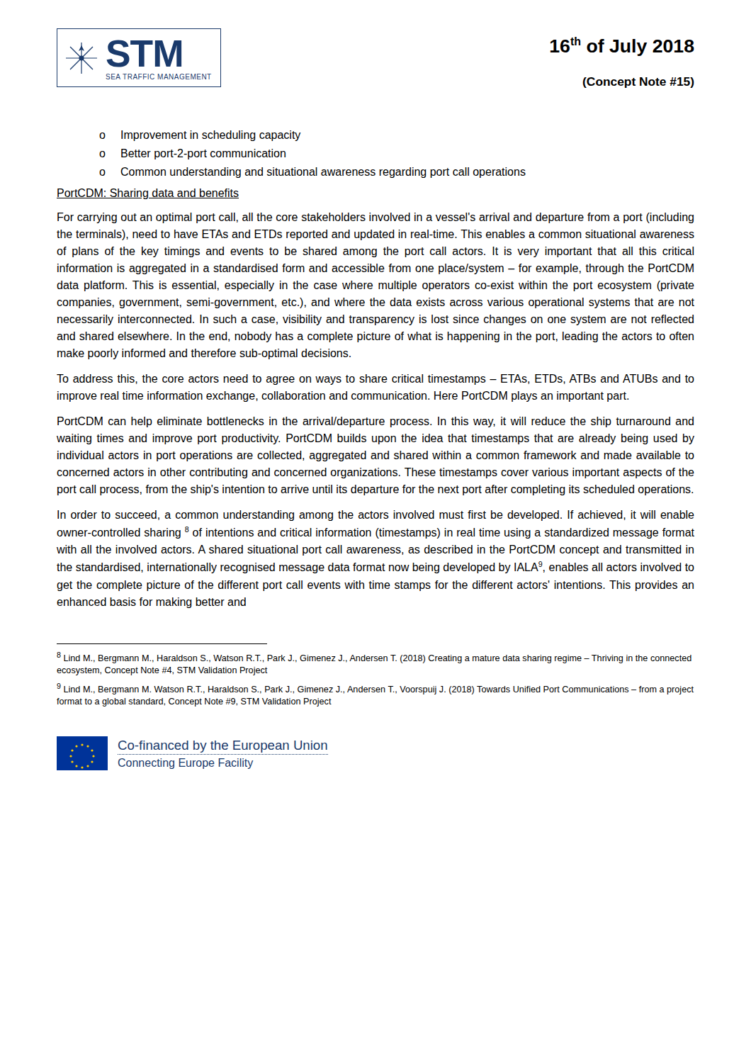STM
SEA TRAFFIC MANAGEMENT
16th of July 2018
(Concept Note #15)
Improvement in scheduling capacity
Better port-2-port communication
Common understanding and situational awareness regarding port call operations
PortCDM: Sharing data and benefits
For carrying out an optimal port call, all the core stakeholders involved in a vessel's arrival and departure from a port (including the terminals), need to have ETAs and ETDs reported and updated in real-time. This enables a common situational awareness of plans of the key timings and events to be shared among the port call actors. It is very important that all this critical information is aggregated in a standardised form and accessible from one place/system – for example, through the PortCDM data platform. This is essential, especially in the case where multiple operators co-exist within the port ecosystem (private companies, government, semi-government, etc.), and where the data exists across various operational systems that are not necessarily interconnected. In such a case, visibility and transparency is lost since changes on one system are not reflected and shared elsewhere. In the end, nobody has a complete picture of what is happening in the port, leading the actors to often make poorly informed and therefore sub-optimal decisions.
To address this, the core actors need to agree on ways to share critical timestamps – ETAs, ETDs, ATBs and ATUBs and to improve real time information exchange, collaboration and communication. Here PortCDM plays an important part.
PortCDM can help eliminate bottlenecks in the arrival/departure process. In this way, it will reduce the ship turnaround and waiting times and improve port productivity. PortCDM builds upon the idea that timestamps that are already being used by individual actors in port operations are collected, aggregated and shared within a common framework and made available to concerned actors in other contributing and concerned organizations. These timestamps cover various important aspects of the port call process, from the ship's intention to arrive until its departure for the next port after completing its scheduled operations.
In order to succeed, a common understanding among the actors involved must first be developed. If achieved, it will enable owner-controlled sharing 8 of intentions and critical information (timestamps) in real time using a standardized message format with all the involved actors. A shared situational port call awareness, as described in the PortCDM concept and transmitted in the standardised, internationally recognised message data format now being developed by IALA9, enables all actors involved to get the complete picture of the different port call events with time stamps for the different actors' intentions. This provides an enhanced basis for making better and
8 Lind M., Bergmann M., Haraldson S., Watson R.T., Park J., Gimenez J., Andersen T. (2018) Creating a mature data sharing regime – Thriving in the connected ecosystem, Concept Note #4, STM Validation Project
9 Lind M., Bergmann M. Watson R.T., Haraldson S., Park J., Gimenez J., Andersen T., Voorspuij J. (2018) Towards Unified Port Communications – from a project format to a global standard, Concept Note #9, STM Validation Project
Co-financed by the European Union
Connecting Europe Facility